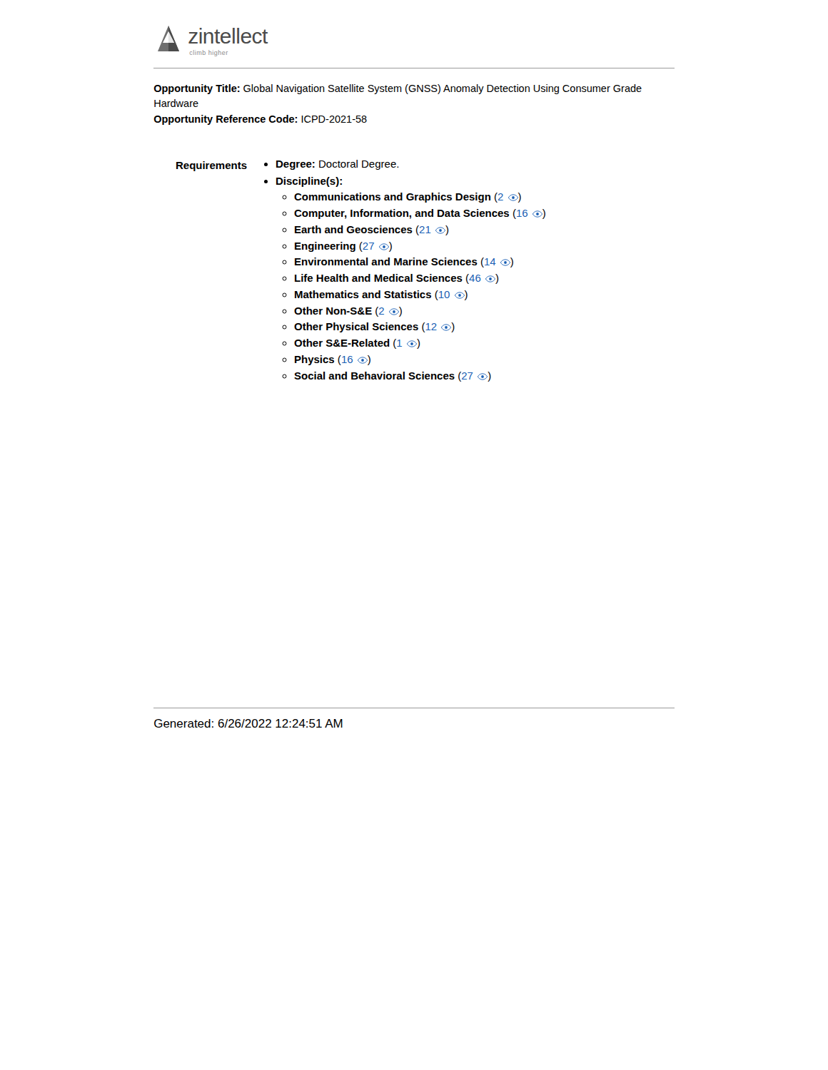zintellect
climb higher
Opportunity Title: Global Navigation Satellite System (GNSS) Anomaly Detection Using Consumer Grade Hardware
Opportunity Reference Code: ICPD-2021-58
Requirements
Degree: Doctoral Degree.
Discipline(s):
Communications and Graphics Design (2 )
Computer, Information, and Data Sciences (16 )
Earth and Geosciences (21 )
Engineering (27 )
Environmental and Marine Sciences (14 )
Life Health and Medical Sciences (46 )
Mathematics and Statistics (10 )
Other Non-S&E (2 )
Other Physical Sciences (12 )
Other S&E-Related (1 )
Physics (16 )
Social and Behavioral Sciences (27 )
Generated: 6/26/2022 12:24:51 AM